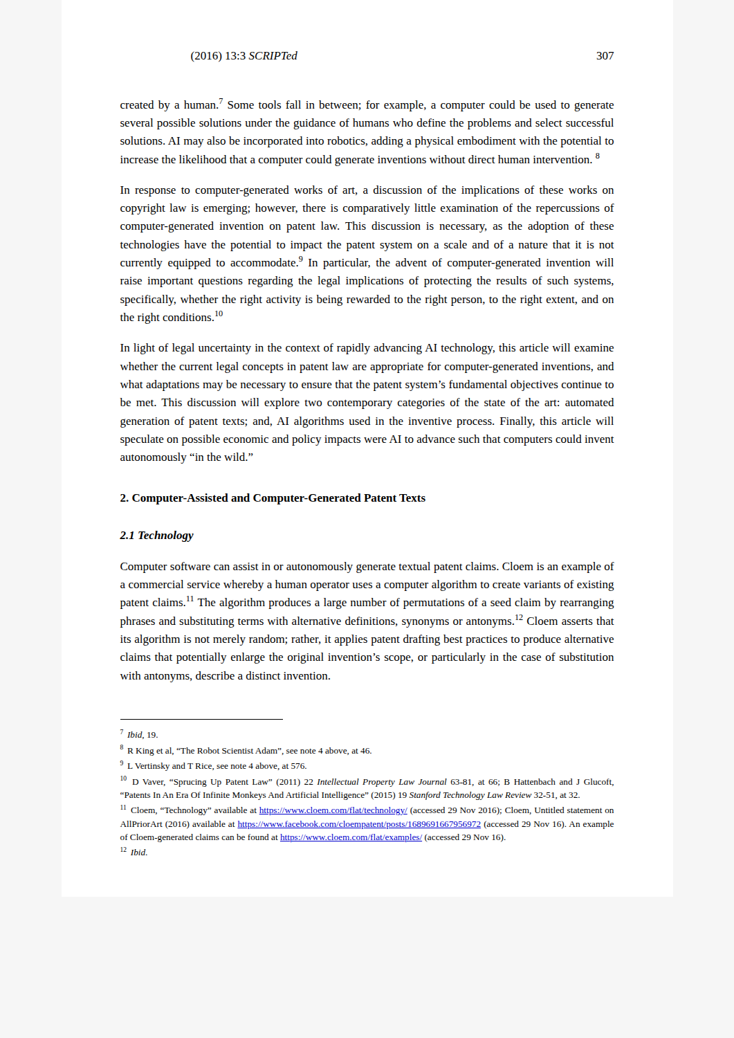(2016) 13:3 SCRIPTed 307
created by a human.7 Some tools fall in between; for example, a computer could be used to generate several possible solutions under the guidance of humans who define the problems and select successful solutions. AI may also be incorporated into robotics, adding a physical embodiment with the potential to increase the likelihood that a computer could generate inventions without direct human intervention. 8
In response to computer-generated works of art, a discussion of the implications of these works on copyright law is emerging; however, there is comparatively little examination of the repercussions of computer-generated invention on patent law. This discussion is necessary, as the adoption of these technologies have the potential to impact the patent system on a scale and of a nature that it is not currently equipped to accommodate.9 In particular, the advent of computer-generated invention will raise important questions regarding the legal implications of protecting the results of such systems, specifically, whether the right activity is being rewarded to the right person, to the right extent, and on the right conditions.10
In light of legal uncertainty in the context of rapidly advancing AI technology, this article will examine whether the current legal concepts in patent law are appropriate for computer-generated inventions, and what adaptations may be necessary to ensure that the patent system’s fundamental objectives continue to be met. This discussion will explore two contemporary categories of the state of the art: automated generation of patent texts; and, AI algorithms used in the inventive process. Finally, this article will speculate on possible economic and policy impacts were AI to advance such that computers could invent autonomously “in the wild.”
2. Computer-Assisted and Computer-Generated Patent Texts
2.1 Technology
Computer software can assist in or autonomously generate textual patent claims. Cloem is an example of a commercial service whereby a human operator uses a computer algorithm to create variants of existing patent claims.11 The algorithm produces a large number of permutations of a seed claim by rearranging phrases and substituting terms with alternative definitions, synonyms or antonyms.12 Cloem asserts that its algorithm is not merely random; rather, it applies patent drafting best practices to produce alternative claims that potentially enlarge the original invention’s scope, or particularly in the case of substitution with antonyms, describe a distinct invention.
7 Ibid, 19.
8 R King et al, “The Robot Scientist Adam”, see note 4 above, at 46.
9 L Vertinsky and T Rice, see note 4 above, at 576.
10 D Vaver, “Sprucing Up Patent Law” (2011) 22 Intellectual Property Law Journal 63-81, at 66; B Hattenbach and J Glucoft, “Patents In An Era Of Infinite Monkeys And Artificial Intelligence” (2015) 19 Stanford Technology Law Review 32-51, at 32.
11 Cloem, “Technology” available at https://www.cloem.com/flat/technology/ (accessed 29 Nov 2016); Cloem, Untitled statement on AllPriorArt (2016) available at https://www.facebook.com/cloempatent/posts/1689691667956972 (accessed 29 Nov 16). An example of Cloem-generated claims can be found at https://www.cloem.com/flat/examples/ (accessed 29 Nov 16).
12 Ibid.